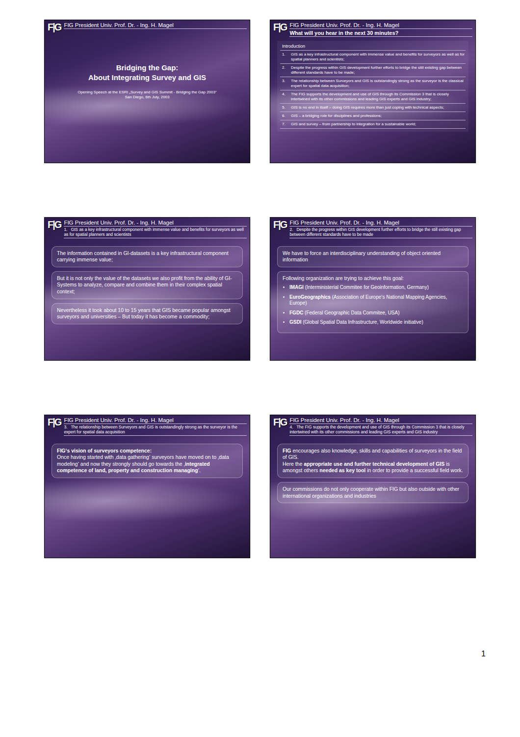F|G
FIG President Univ. Prof. Dr. - Ing. H. Magel
Bridging the Gap:
About Integrating Survey and GIS
Opening Speech at the ESRI „Survey and GIS Summit - Bridging the Gap 2003“
San Diego, 6th July, 2003
F|G
FIG President Univ. Prof. Dr. - Ing. H. Magel
What will you hear in the next 30 minutes?
Introduction
GIS as a key infrastructural component with immense value and benefits for surveyors as well as for spatial planners and scientists;
Despite the progress within GIS development further efforts to bridge the still existing gap between different standards have to be made;
The relationship between Surveyors and GIS is outstandingly strong as the surveyor is the classical expert for spatial data acquisition;
The FIG supports the development and use of GIS through its Commission 3 that is closely intertwined with its other commissions and leading GIS experts and GIS industry;
GIS is no end in itself – doing GIS requires more than just coping with technical aspects;
GIS – a bridging role for disciplines and professions;
GIS and survey – from partnership to integration for a sustainable world;
F|G
FIG President Univ. Prof. Dr. - Ing. H. Magel
1. GIS as a key infrastructural component with immense value and benefits for surveyors as well as for spatial planners and scientists
The information contained in GI-datasets is a key infrastructural component carrying immense value;
But it is not only the value of the datasets we also profit from the ability of GI-Systems to analyze, compare and combine them in their complex spatial context;
Nevertheless it took about 10 to 15 years that GIS became popular amongst surveyors and universities – But today it has become a commodity;
F|G
FIG President Univ. Prof. Dr. - Ing. H. Magel
2. Despite the progress within GIS development further efforts to bridge the still existing gap between different standards have to be made
We have to force an interdisciplinary understanding of object oriented information
Following organization are trying to achieve this goal:
IMAGI (Interministerial Commitee for Geoinformation, Germany)
EuroGeographics (Association of Europe‘s National Mapping Agencies, Europe)
FGDC (Federal Geographic Data Commitee, USA)
GSDI (Global Spatial Data Infrastructure, Worldwide initiative)
F|G
FIG President Univ. Prof. Dr. - Ing. H. Magel
3. The relationship between Surveyors and GIS is outstandingly strong as the surveyor is the expert for spatial data acquisition
FIG‘s vision of surveyors competence:
Once having started with ‚data gathering‘ surveyors have moved on to ‚data modeling‘ and now they strongly should go towards the ‚integrated competence of land, property and construction managing‘.
F|G
FIG President Univ. Prof. Dr. - Ing. H. Magel
4. The FIG supports the development and use of GIS through its Commission 3 that is closely intertwined with its other commissions and leading GIS experts and GIS industry
FIG encourages also knowledge, skills and capabilities of surveyors in the field of GIS.
Here the appropriate use and further technical development of GIS is amongst others needed as key tool in order to provide a successful field work.
Our commissions do not only cooperate within FIG but also outside with other international organizations and industries
1